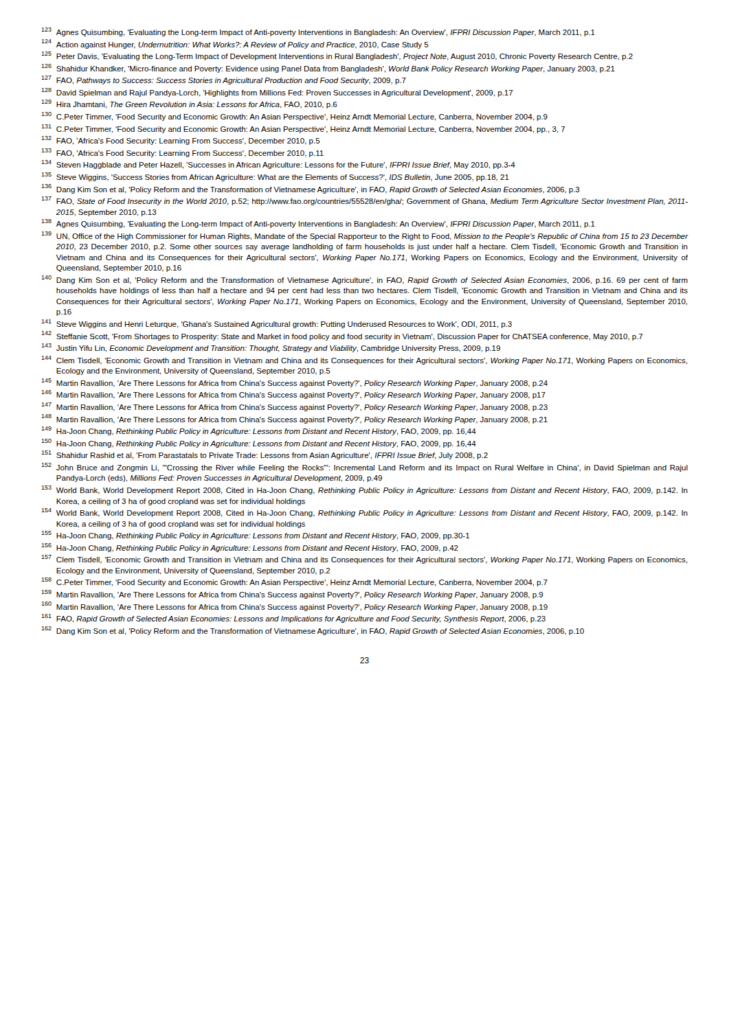Agnes Quisumbing, 'Evaluating the Long-term Impact of Anti-poverty Interventions in Bangladesh: An Overview', IFPRI Discussion Paper, March 2011, p.1
Action against Hunger, Undernutrition: What Works?: A Review of Policy and Practice, 2010, Case Study 5
Peter Davis, 'Evaluating the Long-Term Impact of Development Interventions in Rural Bangladesh', Project Note, August 2010, Chronic Poverty Research Centre, p.2
Shahidur Khandker, 'Micro-finance and Poverty: Evidence using Panel Data from Bangladesh', World Bank Policy Research Working Paper, January 2003, p.21
FAO, Pathways to Success: Success Stories in Agricultural Production and Food Security, 2009, p.7
David Spielman and Rajul Pandya-Lorch, 'Highlights from Millions Fed: Proven Successes in Agricultural Development', 2009, p.17
Hira Jhamtani, The Green Revolution in Asia: Lessons for Africa, FAO, 2010, p.6
C.Peter Timmer, 'Food Security and Economic Growth: An Asian Perspective', Heinz Arndt Memorial Lecture, Canberra, November 2004, p.9
C.Peter Timmer, 'Food Security and Economic Growth: An Asian Perspective', Heinz Arndt Memorial Lecture, Canberra, November 2004, pp., 3, 7
FAO, 'Africa's Food Security: Learning From Success', December 2010, p.5
FAO, 'Africa's Food Security: Learning From Success', December 2010, p.11
Steven Haggblade and Peter Hazell, 'Successes in African Agriculture: Lessons for the Future', IFPRI Issue Brief, May 2010, pp.3-4
Steve Wiggins, 'Success Stories from African Agriculture: What are the Elements of Success?', IDS Bulletin, June 2005, pp.18, 21
Dang Kim Son et al, 'Policy Reform and the Transformation of Vietnamese Agriculture', in FAO, Rapid Growth of Selected Asian Economies, 2006, p.3
FAO, State of Food Insecurity in the World 2010, p.52; http://www.fao.org/countries/55528/en/gha/; Government of Ghana, Medium Term Agriculture Sector Investment Plan, 2011-2015, September 2010, p.13
Agnes Quisumbing, 'Evaluating the Long-term Impact of Anti-poverty Interventions in Bangladesh: An Overview', IFPRI Discussion Paper, March 2011, p.1
UN, Office of the High Commissioner for Human Rights, Mandate of the Special Rapporteur to the Right to Food, Mission to the People's Republic of China from 15 to 23 December 2010, 23 December 2010, p.2. Some other sources say average landholding of farm households is just under half a hectare. Clem Tisdell, 'Economic Growth and Transition in Vietnam and China and its Consequences for their Agricultural sectors', Working Paper No.171, Working Papers on Economics, Ecology and the Environment, University of Queensland, September 2010, p.16
Dang Kim Son et al, 'Policy Reform and the Transformation of Vietnamese Agriculture', in FAO, Rapid Growth of Selected Asian Economies, 2006, p.16. 69 per cent of farm households have holdings of less than half a hectare and 94 per cent had less than two hectares. Clem Tisdell, 'Economic Growth and Transition in Vietnam and China and its Consequences for their Agricultural sectors', Working Paper No.171, Working Papers on Economics, Ecology and the Environment, University of Queensland, September 2010, p.16
Steve Wiggins and Henri Leturque, 'Ghana's Sustained Agricultural growth: Putting Underused Resources to Work', ODI, 2011, p.3
Steffanie Scott, 'From Shortages to Prosperity: State and Market in food policy and food security in Vietnam', Discussion Paper for ChATSEA conference, May 2010, p.7
Justin Yifu Lin, Economic Development and Transition: Thought, Strategy and Viability, Cambridge University Press, 2009, p.19
Clem Tisdell, 'Economic Growth and Transition in Vietnam and China and its Consequences for their Agricultural sectors', Working Paper No.171, Working Papers on Economics, Ecology and the Environment, University of Queensland, September 2010, p.5
Martin Ravallion, 'Are There Lessons for Africa from China's Success against Poverty?', Policy Research Working Paper, January 2008, p.24
Martin Ravallion, 'Are There Lessons for Africa from China's Success against Poverty?', Policy Research Working Paper, January 2008, p17
Martin Ravallion, 'Are There Lessons for Africa from China's Success against Poverty?', Policy Research Working Paper, January 2008, p.23
Martin Ravallion, 'Are There Lessons for Africa from China's Success against Poverty?', Policy Research Working Paper, January 2008, p.21
Ha-Joon Chang, Rethinking Public Policy in Agriculture: Lessons from Distant and Recent History, FAO, 2009, pp. 16,44
Ha-Joon Chang, Rethinking Public Policy in Agriculture: Lessons from Distant and Recent History, FAO, 2009, pp. 16,44
Shahidur Rashid et al, 'From Parastatals to Private Trade: Lessons from Asian Agriculture', IFPRI Issue Brief, July 2008, p.2
John Bruce and Zongmin Li, '"Crossing the River while Feeling the Rocks"': Incremental Land Reform and its Impact on Rural Welfare in China', in David Spielman and Rajul Pandya-Lorch (eds), Millions Fed: Proven Successes in Agricultural Development, 2009, p.49
World Bank, World Development Report 2008, Cited in Ha-Joon Chang, Rethinking Public Policy in Agriculture: Lessons from Distant and Recent History, FAO, 2009, p.142. In Korea, a ceiling of 3 ha of good cropland was set for individual holdings
World Bank, World Development Report 2008, Cited in Ha-Joon Chang, Rethinking Public Policy in Agriculture: Lessons from Distant and Recent History, FAO, 2009, p.142. In Korea, a ceiling of 3 ha of good cropland was set for individual holdings
Ha-Joon Chang, Rethinking Public Policy in Agriculture: Lessons from Distant and Recent History, FAO, 2009, pp.30-1
Ha-Joon Chang, Rethinking Public Policy in Agriculture: Lessons from Distant and Recent History, FAO, 2009, p.42
Clem Tisdell, 'Economic Growth and Transition in Vietnam and China and its Consequences for their Agricultural sectors', Working Paper No.171, Working Papers on Economics, Ecology and the Environment, University of Queensland, September 2010, p.2
C.Peter Timmer, 'Food Security and Economic Growth: An Asian Perspective', Heinz Arndt Memorial Lecture, Canberra, November 2004, p.7
Martin Ravallion, 'Are There Lessons for Africa from China's Success against Poverty?', Policy Research Working Paper, January 2008, p.9
Martin Ravallion, 'Are There Lessons for Africa from China's Success against Poverty?', Policy Research Working Paper, January 2008, p.19
FAO, Rapid Growth of Selected Asian Economies: Lessons and Implications for Agriculture and Food Security, Synthesis Report, 2006, p.23
Dang Kim Son et al, 'Policy Reform and the Transformation of Vietnamese Agriculture', in FAO, Rapid Growth of Selected Asian Economies, 2006, p.10
23